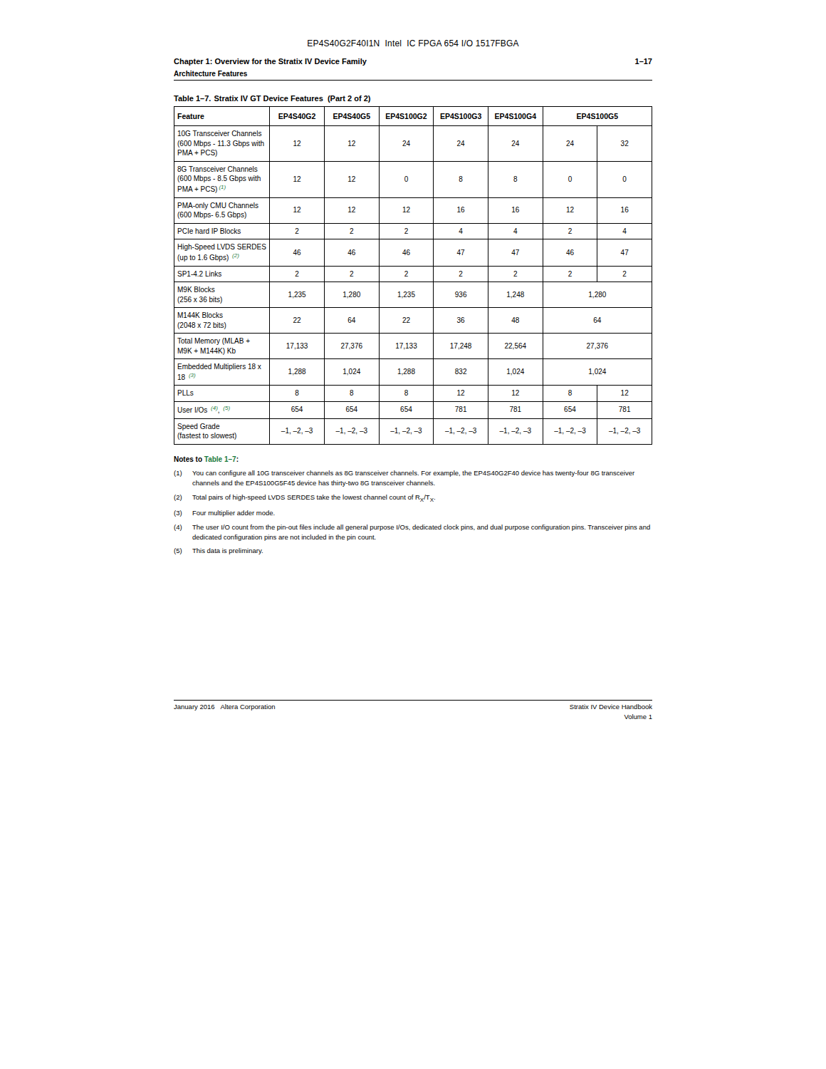EP4S40G2F40I1N Intel IC FPGA 654 I/O 1517FBGA
Chapter 1: Overview for the Stratix IV Device Family
1–17
Architecture Features
Table 1–7. Stratix IV GT Device Features (Part 2 of 2)
| Feature | EP4S40G2 | EP4S40G5 | EP4S100G2 | EP4S100G3 | EP4S100G4 | EP4S100G5 |
| --- | --- | --- | --- | --- | --- | --- |
| 10G Transceiver Channels (600 Mbps - 11.3 Gbps with PMA + PCS) | 12 | 12 | 24 | 24 | 24 | 24 | 32 |
| 8G Transceiver Channels (600 Mbps - 8.5 Gbps with PMA + PCS) (1) | 12 | 12 | 0 | 8 | 8 | 0 | 0 |
| PMA-only CMU Channels (600 Mbps- 6.5 Gbps) | 12 | 12 | 12 | 16 | 16 | 12 | 16 |
| PCIe hard IP Blocks | 2 | 2 | 2 | 4 | 4 | 2 | 4 |
| High-Speed LVDS SERDES (up to 1.6 Gbps) (2) | 46 | 46 | 46 | 47 | 47 | 46 | 47 |
| SP1-4.2 Links | 2 | 2 | 2 | 2 | 2 | 2 | 2 |
| M9K Blocks (256 x 36 bits) | 1,235 | 1,280 | 1,235 | 936 | 1,248 | 1,280 |
| M144K Blocks (2048 x 72 bits) | 22 | 64 | 22 | 36 | 48 | 64 |
| Total Memory (MLAB + M9K + M144K) Kb | 17,133 | 27,376 | 17,133 | 17,248 | 22,564 | 27,376 |
| Embedded Multipliers 18 x 18 (3) | 1,288 | 1,024 | 1,288 | 832 | 1,024 | 1,024 |
| PLLs | 8 | 8 | 8 | 12 | 12 | 8 | 12 |
| User I/Os (4) , (5) | 654 | 654 | 654 | 781 | 781 | 654 | 781 |
| Speed Grade (fastest to slowest) | –1, –2, –3 | –1, –2, –3 | –1, –2, –3 | –1, –2, –3 | –1, –2, –3 | –1, –2, –3 | –1, –2, –3 |
Notes to Table 1–7:
(1) You can configure all 10G transceiver channels as 8G transceiver channels. For example, the EP4S40G2F40 device has twenty-four 8G transceiver channels and the EP4S100G5F45 device has thirty-two 8G transceiver channels.
(2) Total pairs of high-speed LVDS SERDES take the lowest channel count of RX/TX.
(3) Four multiplier adder mode.
(4) The user I/O count from the pin-out files include all general purpose I/Os, dedicated clock pins, and dual purpose configuration pins. Transceiver pins and dedicated configuration pins are not included in the pin count.
(5) This data is preliminary.
January 2016 Altera Corporation
Stratix IV Device Handbook
Volume 1